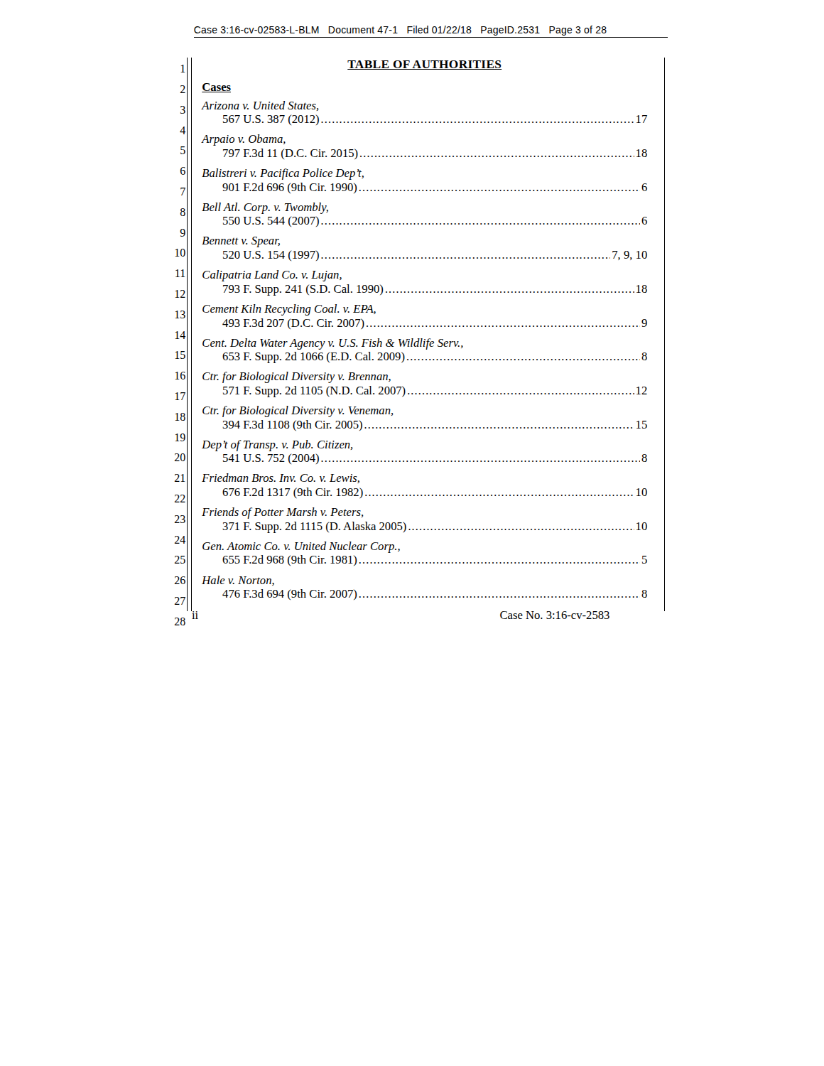Case 3:16-cv-02583-L-BLM Document 47-1 Filed 01/22/18 PageID.2531 Page 3 of 28
1
2
3
4
5
6
7
8
9
10
11
12
13
14
15
16
17
18
19
20
21
22
23
24
25
26
27
28
TABLE OF AUTHORITIES
Cases
Arizona v. United States,
567 U.S. 387 (2012)................................................................................................. 17
Arpaio v. Obama,
797 F.3d 11 (D.C. Cir. 2015)......................................................................................... 18
Balistreri v. Pacifica Police Dep’t,
901 F.2d 696 (9th Cir. 1990)........................................................................................... 6
Bell Atl. Corp. v. Twombly,
550 U.S. 544 (2007)................................................................................................... 6
Bennett v. Spear,
520 U.S. 154 (1997)............................................................................................. 7, 9, 10
Calipatria Land Co. v. Lujan,
793 F. Supp. 241 (S.D. Cal. 1990)............................................................................... 18
Cement Kiln Recycling Coal. v. EPA,
493 F.3d 207 (D.C. Cir. 2007)......................................................................................... 9
Cent. Delta Water Agency v. U.S. Fish & Wildlife Serv.,
653 F. Supp. 2d 1066 (E.D. Cal. 2009)............................................................................ 8
Ctr. for Biological Diversity v. Brennan,
571 F. Supp. 2d 1105 (N.D. Cal. 2007).......................................................................... 12
Ctr. for Biological Diversity v. Veneman,
394 F.3d 1108 (9th Cir. 2005)....................................................................................... 15
Dep’t of Transp. v. Pub. Citizen,
541 U.S. 752 (2004)................................................................................................... 8
Friedman Bros. Inv. Co. v. Lewis,
676 F.2d 1317 (9th Cir. 1982)....................................................................................... 10
Friends of Potter Marsh v. Peters,
371 F. Supp. 2d 1115 (D. Alaska 2005)......................................................................... 10
Gen. Atomic Co. v. United Nuclear Corp.,
655 F.2d 968 (9th Cir. 1981)........................................................................................... 5
Hale v. Norton,
476 F.3d 694 (9th Cir. 2007)........................................................................................... 8
ii
Case No. 3:16-cv-2583